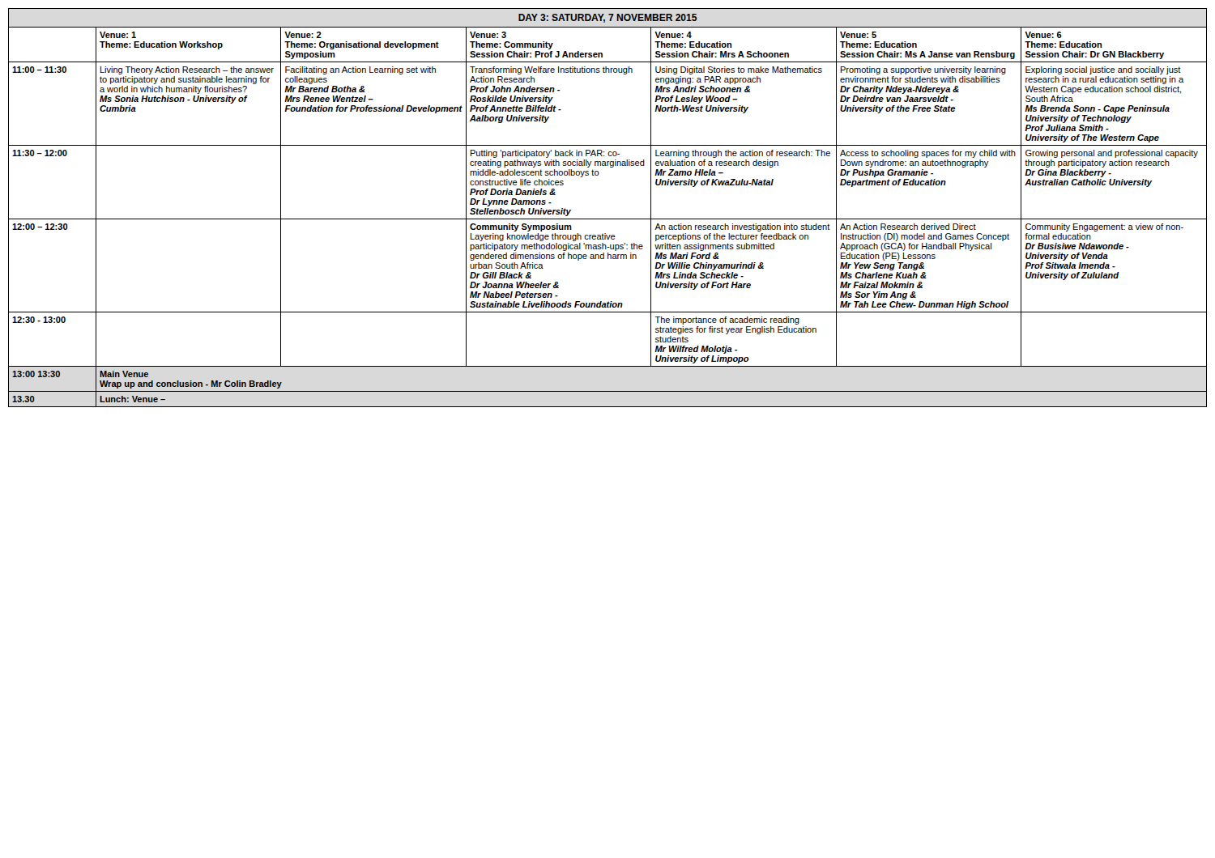DAY 3: SATURDAY, 7 NOVEMBER 2015
| | Venue: 1 Theme: Education Workshop | Venue: 2 Theme: Organisational development Symposium | Venue: 3 Theme: Community Session Chair: Prof J Andersen | Venue: 4 Theme: Education Session Chair: Mrs A Schoonen | Venue: 5 Theme: Education Session Chair: Ms A Janse van Rensburg | Venue: 6 Theme: Education Session Chair: Dr GN Blackberry |
| --- | --- | --- | --- | --- | --- | --- |
| 11:00 – 11:30 | Living Theory Action Research – the answer to participatory and sustainable learning for a world in which humanity flourishes? Ms Sonia Hutchison - University of Cumbria | Facilitating an Action Learning set with colleagues Mr Barend Botha & Mrs Renee Wentzel – Foundation for Professional Development | Transforming Welfare Institutions through Action Research Prof John Andersen - Roskilde University Prof Annette Bilfeldt - Aalborg University | Using Digital Stories to make Mathematics engaging: a PAR approach Mrs Andri Schoonen & Prof Lesley Wood – North-West University | Promoting a supportive university learning environment for students with disabilities Dr Charity Ndeya-Ndereya & Dr Deirdre van Jaarsveldt - University of the Free State | Exploring social justice and socially just research in a rural education setting in a Western Cape education school district, South Africa Ms Brenda Sonn - Cape Peninsula University of Technology Prof Juliana Smith - University of The Western Cape |
| 11:30 – 12:00 | | | Putting 'participatory' back in PAR: co-creating pathways with socially marginalised middle-adolescent schoolboys to constructive life choices Prof Doria Daniels & Dr Lynne Damons - Stellenbosch University | Learning through the action of research: The evaluation of a research design Mr Zamo Hlela – University of KwaZulu-Natal | Access to schooling spaces for my child with Down syndrome: an autoethnography Dr Pushpa Gramanie - Department of Education | Growing personal and professional capacity through participatory action research Dr Gina Blackberry - Australian Catholic University |
| 12:00 – 12:30 | | | Community Symposium Layering knowledge through creative participatory methodological 'mash-ups': the gendered dimensions of hope and harm in urban South Africa Dr Gill Black & Dr Joanna Wheeler & Mr Nabeel Petersen - Sustainable Livelihoods Foundation | An action research investigation into student perceptions of the lecturer feedback on written assignments submitted Ms Mari Ford & Dr Willie Chinyamurindi & Mrs Linda Scheckle - University of Fort Hare | An Action Research derived Direct Instruction (DI) model and Games Concept Approach (GCA) for Handball Physical Education (PE) Lessons Mr Yew Seng Tang& Ms Charlene Kuah & Mr Faizal Mokmin & Ms Sor Yim Ang & Mr Tah Lee Chew- Dunman High School | Community Engagement: a view of non-formal education Dr Busisiwe Ndawonde - University of Venda Prof Sitwala Imenda - University of Zululand |
| 12:30 - 13:00 | | | | The importance of academic reading strategies for first year English Education students Mr Wilfred Molotja - University of Limpopo | | |
| 13:00 13:30 | Main Venue Wrap up and conclusion - Mr Colin Bradley |
| 13.30 | Lunch: Venue – |